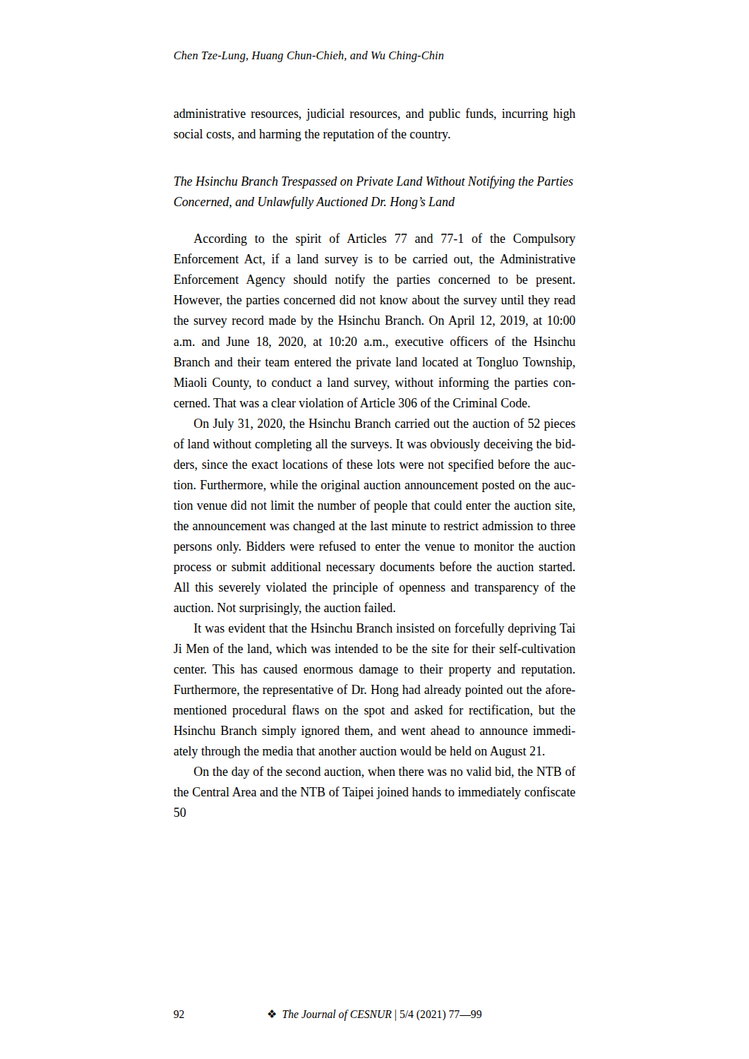Chen Tze-Lung, Huang Chun-Chieh, and Wu Ching-Chin
administrative resources, judicial resources, and public funds, incurring high social costs, and harming the reputation of the country.
The Hsinchu Branch Trespassed on Private Land Without Notifying the Parties Concerned, and Unlawfully Auctioned Dr. Hong’s Land
According to the spirit of Articles 77 and 77-1 of the Compulsory Enforcement Act, if a land survey is to be carried out, the Administrative Enforcement Agency should notify the parties concerned to be present. However, the parties concerned did not know about the survey until they read the survey record made by the Hsinchu Branch. On April 12, 2019, at 10:00 a.m. and June 18, 2020, at 10:20 a.m., executive officers of the Hsinchu Branch and their team entered the private land located at Tongluo Township, Miaoli County, to conduct a land survey, without informing the parties concerned. That was a clear violation of Article 306 of the Criminal Code.
On July 31, 2020, the Hsinchu Branch carried out the auction of 52 pieces of land without completing all the surveys. It was obviously deceiving the bidders, since the exact locations of these lots were not specified before the auction. Furthermore, while the original auction announcement posted on the auction venue did not limit the number of people that could enter the auction site, the announcement was changed at the last minute to restrict admission to three persons only. Bidders were refused to enter the venue to monitor the auction process or submit additional necessary documents before the auction started. All this severely violated the principle of openness and transparency of the auction. Not surprisingly, the auction failed.
It was evident that the Hsinchu Branch insisted on forcefully depriving Tai Ji Men of the land, which was intended to be the site for their self-cultivation center. This has caused enormous damage to their property and reputation. Furthermore, the representative of Dr. Hong had already pointed out the aforementioned procedural flaws on the spot and asked for rectification, but the Hsinchu Branch simply ignored them, and went ahead to announce immediately through the media that another auction would be held on August 21.
On the day of the second auction, when there was no valid bid, the NTB of the Central Area and the NTB of Taipei joined hands to immediately confiscate 50
92
❖The Journal of CESNUR | 5/4 (2021) 77—99